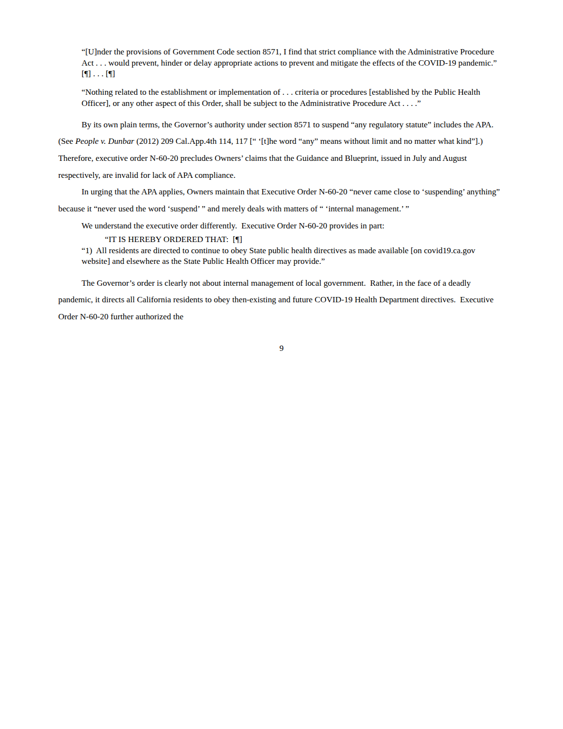“[U]nder the provisions of Government Code section 8571, I find that strict compliance with the Administrative Procedure Act . . . would prevent, hinder or delay appropriate actions to prevent and mitigate the effects of the COVID-19 pandemic.” [¶] . . . [¶]
“Nothing related to the establishment or implementation of . . . criteria or procedures [established by the Public Health Officer], or any other aspect of this Order, shall be subject to the Administrative Procedure Act . . . .”
By its own plain terms, the Governor’s authority under section 8571 to suspend “any regulatory statute” includes the APA. (See People v. Dunbar (2012) 209 Cal.App.4th 114, 117 [“ ‘[t]he word “any” means without limit and no matter what kind”].) Therefore, executive order N-60-20 precludes Owners’ claims that the Guidance and Blueprint, issued in July and August respectively, are invalid for lack of APA compliance.
In urging that the APA applies, Owners maintain that Executive Order N-60-20 “never came close to ‘suspending’ anything” because it “never used the word ‘suspend’ ” and merely deals with matters of “ ‘internal management.’ ”
We understand the executive order differently. Executive Order N-60-20 provides in part:
“IT IS HEREBY ORDERED THAT: [¶]
“1) All residents are directed to continue to obey State public health directives as made available [on covid19.ca.gov website] and elsewhere as the State Public Health Officer may provide.”
The Governor’s order is clearly not about internal management of local government. Rather, in the face of a deadly pandemic, it directs all California residents to obey then-existing and future COVID-19 Health Department directives. Executive Order N-60-20 further authorized the
9